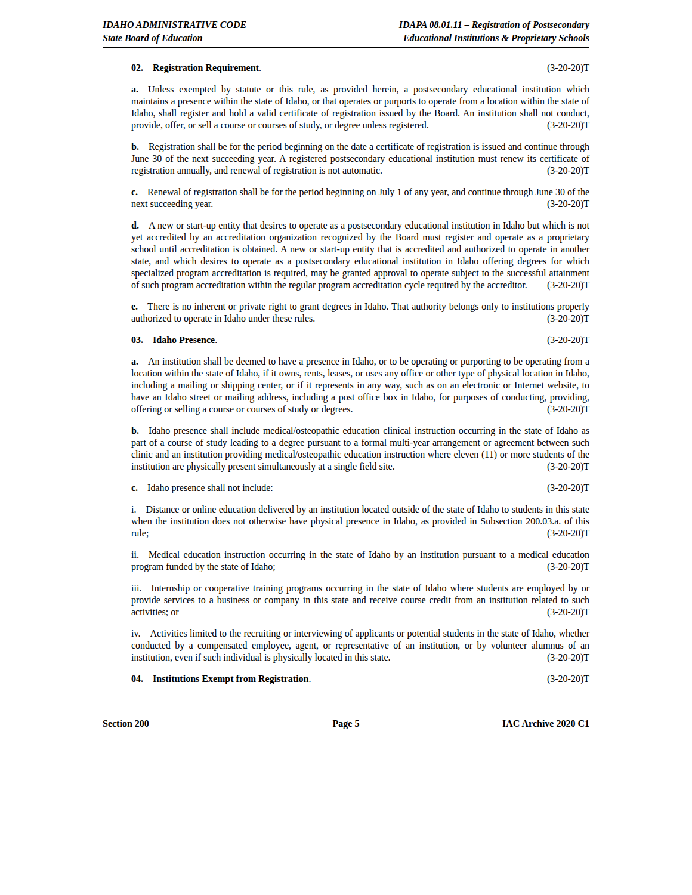IDAHO ADMINISTRATIVE CODE
IDAPA 08.01.11 – Registration of Postsecondary
State Board of Education
Educational Institutions & Proprietary Schools
02. Registration Requirement.(3-20-20)T
a. Unless exempted by statute or this rule, as provided herein, a postsecondary educational institution which maintains a presence within the state of Idaho, or that operates or purports to operate from a location within the state of Idaho, shall register and hold a valid certificate of registration issued by the Board. An institution shall not conduct, provide, offer, or sell a course or courses of study, or degree unless registered.(3-20-20)T
b. Registration shall be for the period beginning on the date a certificate of registration is issued and continue through June 30 of the next succeeding year. A registered postsecondary educational institution must renew its certificate of registration annually, and renewal of registration is not automatic.(3-20-20)T
c. Renewal of registration shall be for the period beginning on July 1 of any year, and continue through June 30 of the next succeeding year.(3-20-20)T
d. A new or start-up entity that desires to operate as a postsecondary educational institution in Idaho but which is not yet accredited by an accreditation organization recognized by the Board must register and operate as a proprietary school until accreditation is obtained. A new or start-up entity that is accredited and authorized to operate in another state, and which desires to operate as a postsecondary educational institution in Idaho offering degrees for which specialized program accreditation is required, may be granted approval to operate subject to the successful attainment of such program accreditation within the regular program accreditation cycle required by the accreditor.(3-20-20)T
e. There is no inherent or private right to grant degrees in Idaho. That authority belongs only to institutions properly authorized to operate in Idaho under these rules.(3-20-20)T
03. Idaho Presence.(3-20-20)T
a. An institution shall be deemed to have a presence in Idaho, or to be operating or purporting to be operating from a location within the state of Idaho, if it owns, rents, leases, or uses any office or other type of physical location in Idaho, including a mailing or shipping center, or if it represents in any way, such as on an electronic or Internet website, to have an Idaho street or mailing address, including a post office box in Idaho, for purposes of conducting, providing, offering or selling a course or courses of study or degrees.(3-20-20)T
b. Idaho presence shall include medical/osteopathic education clinical instruction occurring in the state of Idaho as part of a course of study leading to a degree pursuant to a formal multi-year arrangement or agreement between such clinic and an institution providing medical/osteopathic education instruction where eleven (11) or more students of the institution are physically present simultaneously at a single field site.(3-20-20)T
c. Idaho presence shall not include:(3-20-20)T
i. Distance or online education delivered by an institution located outside of the state of Idaho to students in this state when the institution does not otherwise have physical presence in Idaho, as provided in Subsection 200.03.a. of this rule;(3-20-20)T
ii. Medical education instruction occurring in the state of Idaho by an institution pursuant to a medical education program funded by the state of Idaho;(3-20-20)T
iii. Internship or cooperative training programs occurring in the state of Idaho where students are employed by or provide services to a business or company in this state and receive course credit from an institution related to such activities; or(3-20-20)T
iv. Activities limited to the recruiting or interviewing of applicants or potential students in the state of Idaho, whether conducted by a compensated employee, agent, or representative of an institution, or by volunteer alumnus of an institution, even if such individual is physically located in this state.(3-20-20)T
04. Institutions Exempt from Registration.(3-20-20)T
Section 200
Page 5
IAC Archive 2020 C1